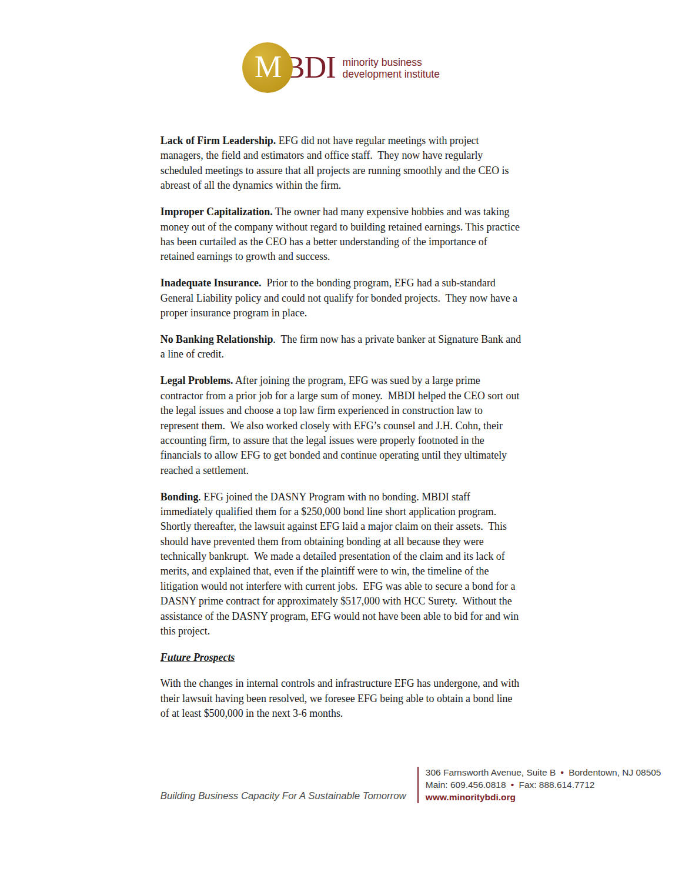M
BDI
minority business
development institute
Lack of Firm Leadership. EFG did not have regular meetings with project managers, the field and estimators and office staff. They now have regularly scheduled meetings to assure that all projects are running smoothly and the CEO is abreast of all the dynamics within the firm.
Improper Capitalization. The owner had many expensive hobbies and was taking money out of the company without regard to building retained earnings. This practice has been curtailed as the CEO has a better understanding of the importance of retained earnings to growth and success.
Inadequate Insurance. Prior to the bonding program, EFG had a sub-standard General Liability policy and could not qualify for bonded projects. They now have a proper insurance program in place.
No Banking Relationship. The firm now has a private banker at Signature Bank and a line of credit.
Legal Problems. After joining the program, EFG was sued by a large prime contractor from a prior job for a large sum of money. MBDI helped the CEO sort out the legal issues and choose a top law firm experienced in construction law to represent them. We also worked closely with EFG’s counsel and J.H. Cohn, their accounting firm, to assure that the legal issues were properly footnoted in the financials to allow EFG to get bonded and continue operating until they ultimately reached a settlement.
Bonding. EFG joined the DASNY Program with no bonding. MBDI staff immediately qualified them for a $250,000 bond line short application program. Shortly thereafter, the lawsuit against EFG laid a major claim on their assets. This should have prevented them from obtaining bonding at all because they were technically bankrupt. We made a detailed presentation of the claim and its lack of merits, and explained that, even if the plaintiff were to win, the timeline of the litigation would not interfere with current jobs. EFG was able to secure a bond for a DASNY prime contract for approximately $517,000 with HCC Surety. Without the assistance of the DASNY program, EFG would not have been able to bid for and win this project.
Future Prospects
With the changes in internal controls and infrastructure EFG has undergone, and with their lawsuit having been resolved, we foresee EFG being able to obtain a bond line of at least $500,000 in the next 3-6 months.
Building Business Capacity For A Sustainable Tomorrow
306 Farnsworth Avenue, Suite B • Bordentown, NJ 08505
Main: 609.456.0818 • Fax: 888.614.7712
www.minoritybdi.org